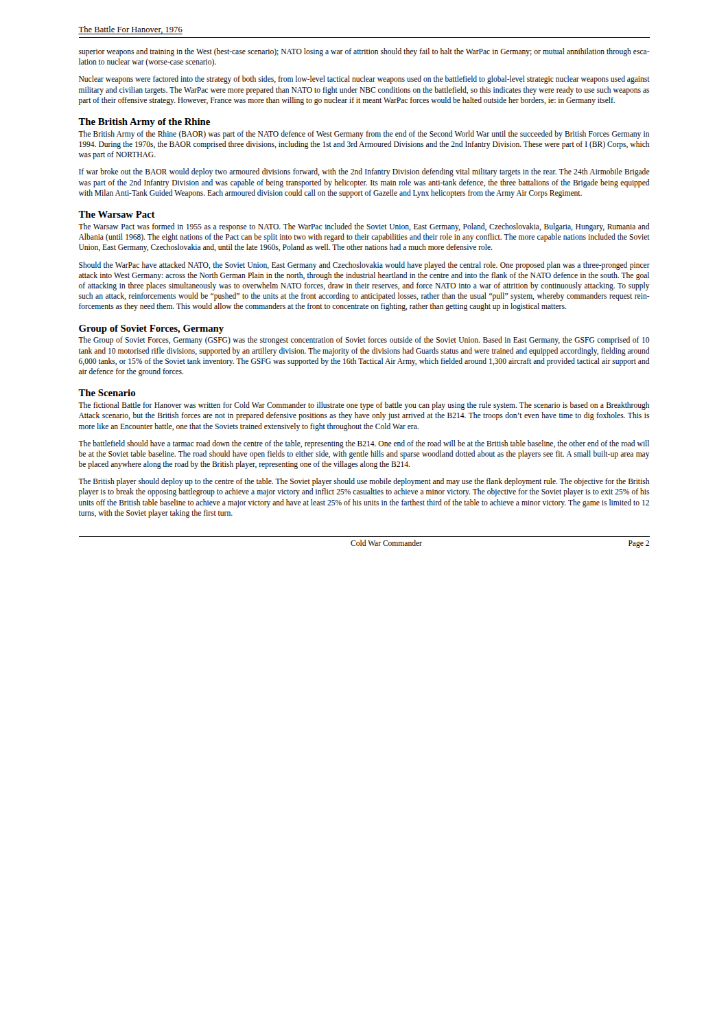The Battle For Hanover, 1976
superior weapons and training in the West (best-case scenario); NATO losing a war of attrition should they fail to halt the WarPac in Germany; or mutual annihilation through escalation to nuclear war (worse-case scenario).
Nuclear weapons were factored into the strategy of both sides, from low-level tactical nuclear weapons used on the battlefield to global-level strategic nuclear weapons used against military and civilian targets. The WarPac were more prepared than NATO to fight under NBC conditions on the battlefield, so this indicates they were ready to use such weapons as part of their offensive strategy. However, France was more than willing to go nuclear if it meant WarPac forces would be halted outside her borders, ie: in Germany itself.
The British Army of the Rhine
The British Army of the Rhine (BAOR) was part of the NATO defence of West Germany from the end of the Second World War until the succeeded by British Forces Germany in 1994. During the 1970s, the BAOR comprised three divisions, including the 1st and 3rd Armoured Divisions and the 2nd Infantry Division. These were part of I (BR) Corps, which was part of NORTHAG.
If war broke out the BAOR would deploy two armoured divisions forward, with the 2nd Infantry Division defending vital military targets in the rear. The 24th Airmobile Brigade was part of the 2nd Infantry Division and was capable of being transported by helicopter. Its main role was anti-tank defence, the three battalions of the Brigade being equipped with Milan Anti-Tank Guided Weapons. Each armoured division could call on the support of Gazelle and Lynx helicopters from the Army Air Corps Regiment.
The Warsaw Pact
The Warsaw Pact was formed in 1955 as a response to NATO. The WarPac included the Soviet Union, East Germany, Poland, Czechoslovakia, Bulgaria, Hungary, Rumania and Albania (until 1968). The eight nations of the Pact can be split into two with regard to their capabilities and their role in any conflict. The more capable nations included the Soviet Union, East Germany, Czechoslovakia and, until the late 1960s, Poland as well. The other nations had a much more defensive role.
Should the WarPac have attacked NATO, the Soviet Union, East Germany and Czechoslovakia would have played the central role. One proposed plan was a three-pronged pincer attack into West Germany: across the North German Plain in the north, through the industrial heartland in the centre and into the flank of the NATO defence in the south. The goal of attacking in three places simultaneously was to overwhelm NATO forces, draw in their reserves, and force NATO into a war of attrition by continuously attacking. To supply such an attack, reinforcements would be “pushed” to the units at the front according to anticipated losses, rather than the usual “pull” system, whereby commanders request reinforcements as they need them. This would allow the commanders at the front to concentrate on fighting, rather than getting caught up in logistical matters.
Group of Soviet Forces, Germany
The Group of Soviet Forces, Germany (GSFG) was the strongest concentration of Soviet forces outside of the Soviet Union. Based in East Germany, the GSFG comprised of 10 tank and 10 motorised rifle divisions, supported by an artillery division. The majority of the divisions had Guards status and were trained and equipped accordingly, fielding around 6,000 tanks, or 15% of the Soviet tank inventory. The GSFG was supported by the 16th Tactical Air Army, which fielded around 1,300 aircraft and provided tactical air support and air defence for the ground forces.
The Scenario
The fictional Battle for Hanover was written for Cold War Commander to illustrate one type of battle you can play using the rule system. The scenario is based on a Breakthrough Attack scenario, but the British forces are not in prepared defensive positions as they have only just arrived at the B214. The troops don’t even have time to dig foxholes. This is more like an Encounter battle, one that the Soviets trained extensively to fight throughout the Cold War era.
The battlefield should have a tarmac road down the centre of the table, representing the B214. One end of the road will be at the British table baseline, the other end of the road will be at the Soviet table baseline. The road should have open fields to either side, with gentle hills and sparse woodland dotted about as the players see fit. A small built-up area may be placed anywhere along the road by the British player, representing one of the villages along the B214.
The British player should deploy up to the centre of the table. The Soviet player should use mobile deployment and may use the flank deployment rule. The objective for the British player is to break the opposing battlegroup to achieve a major victory and inflict 25% casualties to achieve a minor victory. The objective for the Soviet player is to exit 25% of his units off the British table baseline to achieve a major victory and have at least 25% of his units in the farthest third of the table to achieve a minor victory. The game is limited to 12 turns, with the Soviet player taking the first turn.
Cold War Commander
Page 2